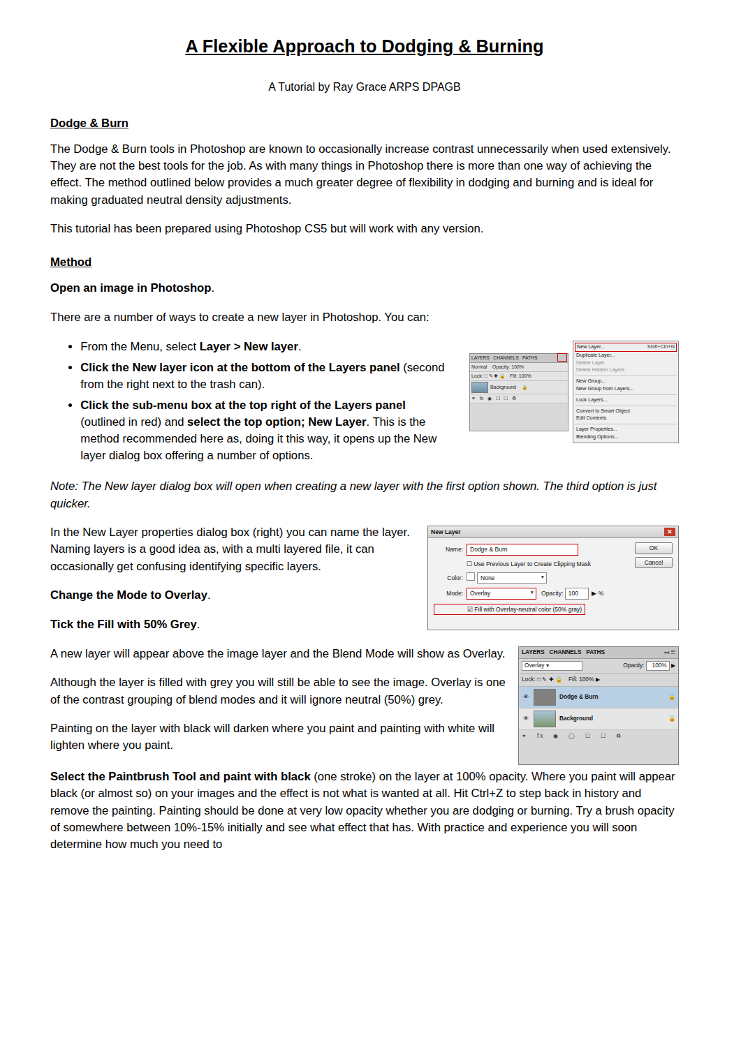A Flexible Approach to Dodging & Burning
A Tutorial by Ray Grace ARPS DPAGB
Dodge & Burn
The Dodge & Burn tools in Photoshop are known to occasionally increase contrast unnecessarily when used extensively. They are not the best tools for the job. As with many things in Photoshop there is more than one way of achieving the effect. The method outlined below provides a much greater degree of flexibility in dodging and burning and is ideal for making graduated neutral density adjustments.
This tutorial has been prepared using Photoshop CS5 but will work with any version.
Method
Open an image in Photoshop.
There are a number of ways to create a new layer in Photoshop. You can:
LAYERS CHANNELS PATHS
Normal Opacity: 100%
Lock: □ ✎ ✚ 🔒 Fill: 100%
Background 🔒
⚭ fx ◉ ☐ ☐ ♻
New Layer... Shift+Ctrl+N
Duplicate Layer...
Delete Layer
Delete Hidden Layers
New Group...
New Group from Layers...
Lock Layers...
Convert to Smart Object
Edit Contents
Layer Properties...
Blending Options...
Photoshop Layers panel sub-menu with New Layer highlighted.
From the Menu, select Layer > New layer.
Click the New layer icon at the bottom of the Layers panel (second from the right next to the trash can).
Click the sub-menu box at the top right of the Layers panel (outlined in red) and select the top option; New Layer. This is the method recommended here as, doing it this way, it opens up the New layer dialog box offering a number of options.
Note: The New layer dialog box will open when creating a new layer with the first option shown. The third option is just quicker.
New Layer ✕
OK Cancel
Name: Dodge & Burn
☐ Use Previous Layer to Create Clipping Mask
Color: None
Mode: Overlay Opacity: 100 ▶ %
☑ Fill with Overlay-neutral color (50% gray)
New Layer dialog box with Overlay mode and 50% gray fill.
In the New Layer properties dialog box (right) you can name the layer. Naming layers is a good idea as, with a multi layered file, it can occasionally get confusing identifying specific layers.
Change the Mode to Overlay.
Tick the Fill with 50% Grey.
LAYERS CHANNELS PATHS ◂◂ ☰
Overlay ▾ Opacity: 100% ▶
Lock: □ ✎ ✚ 🔒 Fill: 100% ▶
👁 Dodge & Burn 🔒
👁 Background 🔒
⚭ fx ◉ ◯ ☐ ☐ ♻
Layers panel showing the Dodge & Burn overlay layer.
A new layer will appear above the image layer and the Blend Mode will show as Overlay.
Although the layer is filled with grey you will still be able to see the image. Overlay is one of the contrast grouping of blend modes and it will ignore neutral (50%) grey.
Painting on the layer with black will darken where you paint and painting with white will lighten where you paint.
Select the Paintbrush Tool and paint with black (one stroke) on the layer at 100% opacity. Where you paint will appear black (or almost so) on your images and the effect is not what is wanted at all. Hit Ctrl+Z to step back in history and remove the painting. Painting should be done at very low opacity whether you are dodging or burning. Try a brush opacity of somewhere between 10%-15% initially and see what effect that has. With practice and experience you will soon determine how much you need to